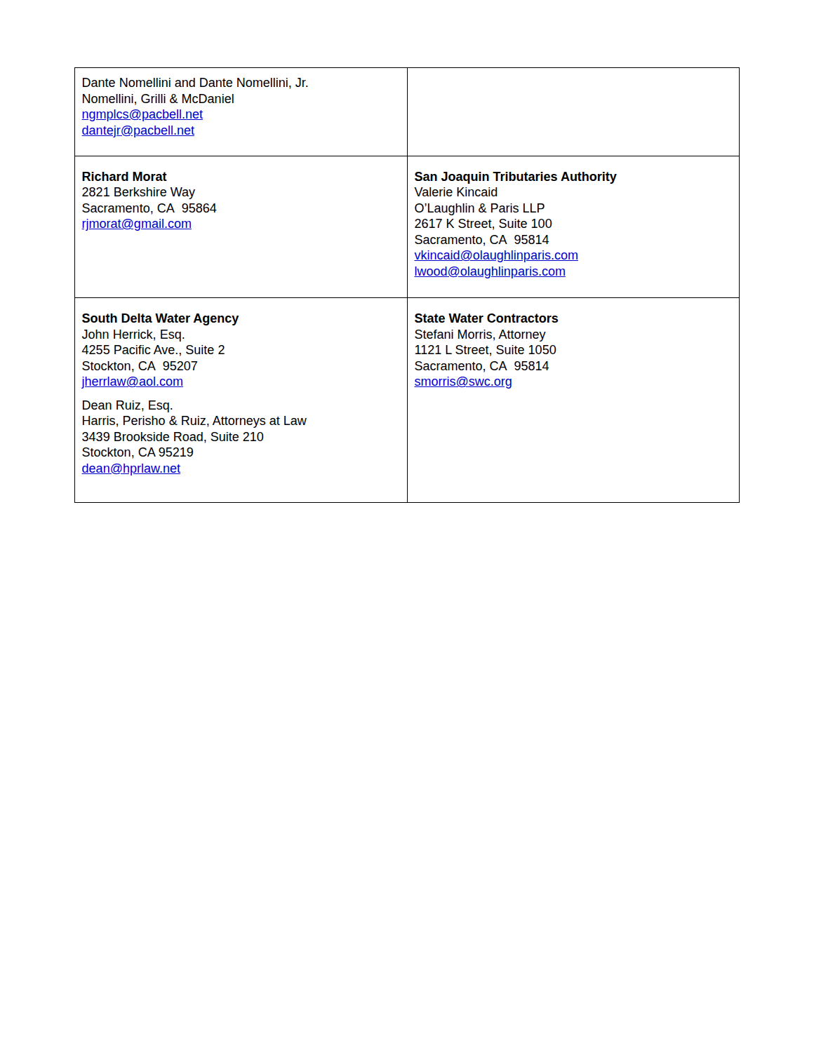| Dante Nomellini and Dante Nomellini, Jr. Nomellini, Grilli & McDaniel ngmplcs@pacbell.net dantejr@pacbell.net | |
| Richard Morat 2821 Berkshire Way Sacramento, CA 95864 rjmorat@gmail.com | San Joaquin Tributaries Authority Valerie Kincaid O’Laughlin & Paris LLP 2617 K Street, Suite 100 Sacramento, CA 95814 vkincaid@olaughlinparis.com lwood@olaughlinparis.com |
| South Delta Water Agency John Herrick, Esq. 4255 Pacific Ave., Suite 2 Stockton, CA 95207 jherrlaw@aol.com Dean Ruiz, Esq. Harris, Perisho & Ruiz, Attorneys at Law 3439 Brookside Road, Suite 210 Stockton, CA 95219 dean@hprlaw.net | State Water Contractors Stefani Morris, Attorney 1121 L Street, Suite 1050 Sacramento, CA 95814 smorris@swc.org |